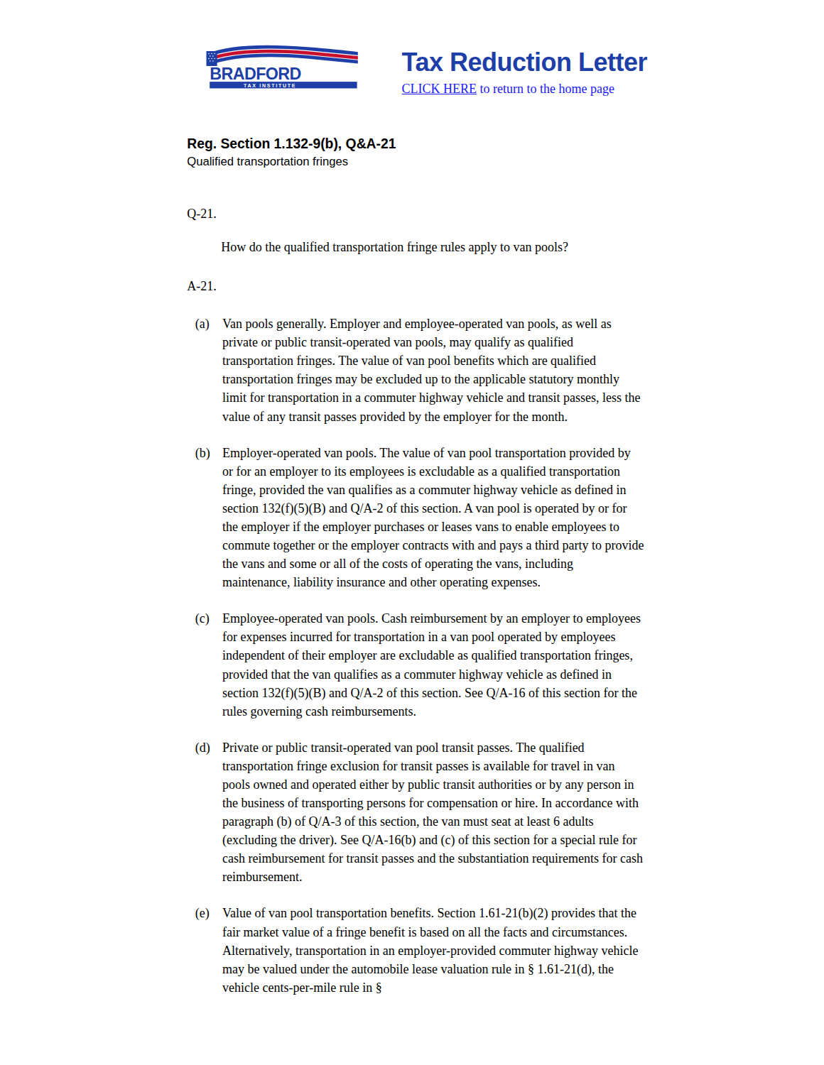BRADFORD TAX INSTITUTE
Tax Reduction Letter
CLICK HERE to return to the home page
Reg. Section 1.132-9(b), Q&A-21
Qualified transportation fringes
Q-21.
How do the qualified transportation fringe rules apply to van pools?
A-21.
(a) Van pools generally. Employer and employee-operated van pools, as well as private or public transit-operated van pools, may qualify as qualified transportation fringes. The value of van pool benefits which are qualified transportation fringes may be excluded up to the applicable statutory monthly limit for transportation in a commuter highway vehicle and transit passes, less the value of any transit passes provided by the employer for the month.
(b) Employer-operated van pools. The value of van pool transportation provided by or for an employer to its employees is excludable as a qualified transportation fringe, provided the van qualifies as a commuter highway vehicle as defined in section 132(f)(5)(B) and Q/A-2 of this section. A van pool is operated by or for the employer if the employer purchases or leases vans to enable employees to commute together or the employer contracts with and pays a third party to provide the vans and some or all of the costs of operating the vans, including maintenance, liability insurance and other operating expenses.
(c) Employee-operated van pools. Cash reimbursement by an employer to employees for expenses incurred for transportation in a van pool operated by employees independent of their employer are excludable as qualified transportation fringes, provided that the van qualifies as a commuter highway vehicle as defined in section 132(f)(5)(B) and Q/A-2 of this section. See Q/A-16 of this section for the rules governing cash reimbursements.
(d) Private or public transit-operated van pool transit passes. The qualified transportation fringe exclusion for transit passes is available for travel in van pools owned and operated either by public transit authorities or by any person in the business of transporting persons for compensation or hire. In accordance with paragraph (b) of Q/A-3 of this section, the van must seat at least 6 adults (excluding the driver). See Q/A-16(b) and (c) of this section for a special rule for cash reimbursement for transit passes and the substantiation requirements for cash reimbursement.
(e) Value of van pool transportation benefits. Section 1.61-21(b)(2) provides that the fair market value of a fringe benefit is based on all the facts and circumstances. Alternatively, transportation in an employer-provided commuter highway vehicle may be valued under the automobile lease valuation rule in § 1.61-21(d), the vehicle cents-per-mile rule in §